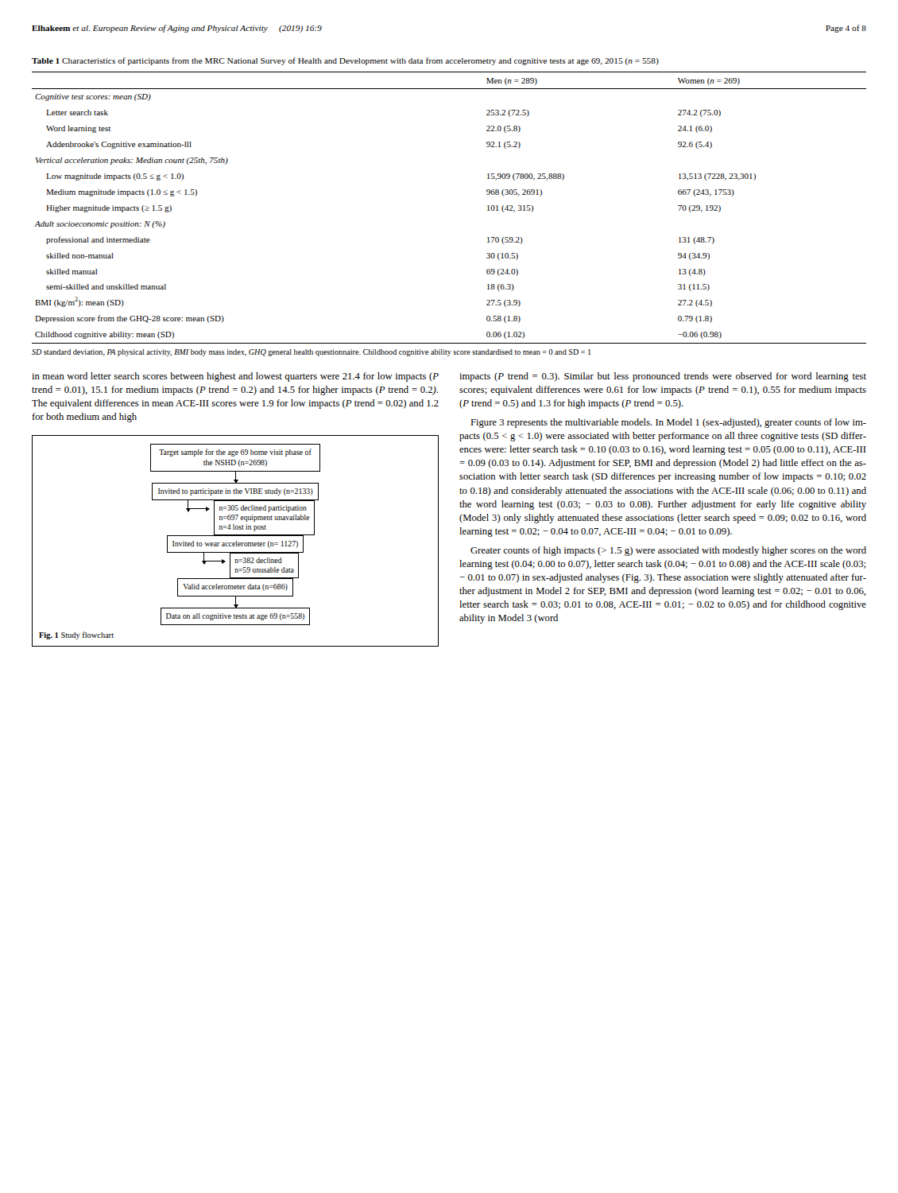Elhakeem et al. European Review of Aging and Physical Activity (2019) 16:9
Page 4 of 8
Table 1 Characteristics of participants from the MRC National Survey of Health and Development with data from accelerometry and cognitive tests at age 69, 2015 (n = 558)
| | Men ( n = 289) | Women ( n = 269) |
| --- | --- | --- |
| Cognitive test scores: mean (SD) | | |
| Letter search task | 253.2 (72.5) | 274.2 (75.0) |
| Word learning test | 22.0 (5.8) | 24.1 (6.0) |
| Addenbrooke's Cognitive examination-lll | 92.1 (5.2) | 92.6 (5.4) |
| Vertical acceleration peaks: Median count (25th, 75th) | | |
| Low magnitude impacts (0.5 ≤ g < 1.0) | 15,909 (7800, 25,888) | 13,513 (7228, 23,301) |
| Medium magnitude impacts (1.0 ≤ g < 1.5) | 968 (305, 2691) | 667 (243, 1753) |
| Higher magnitude impacts (≥ 1.5 g) | 101 (42, 315) | 70 (29, 192) |
| Adult socioeconomic position: N (%) | | |
| professional and intermediate | 170 (59.2) | 131 (48.7) |
| skilled non-manual | 30 (10.5) | 94 (34.9) |
| skilled manual | 69 (24.0) | 13 (4.8) |
| semi-skilled and unskilled manual | 18 (6.3) | 31 (11.5) |
| BMI (kg/m 2 ): mean (SD) | 27.5 (3.9) | 27.2 (4.5) |
| Depression score from the GHQ-28 score: mean (SD) | 0.58 (1.8) | 0.79 (1.8) |
| Childhood cognitive ability: mean (SD) | 0.06 (1.02) | −0.06 (0.98) |
SD standard deviation, PA physical activity, BMI body mass index, GHQ general health questionnaire. Childhood cognitive ability score standardised to mean = 0 and SD = 1
in mean word letter search scores between highest and lowest quarters were 21.4 for low impacts (P trend = 0.01), 15.1 for medium impacts (P trend = 0.2) and 14.5 for higher impacts (P trend = 0.2). The equivalent differences in mean ACE-III scores were 1.9 for low impacts (P trend = 0.02) and 1.2 for both medium and high
Target sample for the age 69 home visit phase of the NSHD (n=2698)
Invited to participate in the VIBE study (n=2133)
n=305 declined participation
n=697 equipment unavailable
n=4 lost in post
Invited to wear accelerometer (n= 1127)
n=382 declined
n=59 unusable data
Valid accelerometer data (n=686)
Data on all cognitive tests at age 69 (n=558)
Fig. 1 Study flowchart
impacts (P trend = 0.3). Similar but less pronounced trends were observed for word learning test scores; equivalent differences were 0.61 for low impacts (P trend = 0.1), 0.55 for medium impacts (P trend = 0.5) and 1.3 for high impacts (P trend = 0.5).
Figure 3 represents the multivariable models. In Model 1 (sex-adjusted), greater counts of low impacts (0.5 < g < 1.0) were associated with better performance on all three cognitive tests (SD differences were: letter search task = 0.10 (0.03 to 0.16), word learning test = 0.05 (0.00 to 0.11), ACE-III = 0.09 (0.03 to 0.14). Adjustment for SEP, BMI and depression (Model 2) had little effect on the association with letter search task (SD differences per increasing number of low impacts = 0.10; 0.02 to 0.18) and considerably attenuated the associations with the ACE-III scale (0.06; 0.00 to 0.11) and the word learning test (0.03; − 0.03 to 0.08). Further adjustment for early life cognitive ability (Model 3) only slightly attenuated these associations (letter search speed = 0.09; 0.02 to 0.16, word learning test = 0.02; − 0.04 to 0.07, ACE-III = 0.04; − 0.01 to 0.09).
Greater counts of high impacts (> 1.5 g) were associated with modestly higher scores on the word learning test (0.04; 0.00 to 0.07), letter search task (0.04; − 0.01 to 0.08) and the ACE-III scale (0.03; − 0.01 to 0.07) in sex-adjusted analyses (Fig. 3). These association were slightly attenuated after further adjustment in Model 2 for SEP, BMI and depression (word learning test = 0.02; − 0.01 to 0.06, letter search task = 0.03; 0.01 to 0.08, ACE-III = 0.01; − 0.02 to 0.05) and for childhood cognitive ability in Model 3 (word